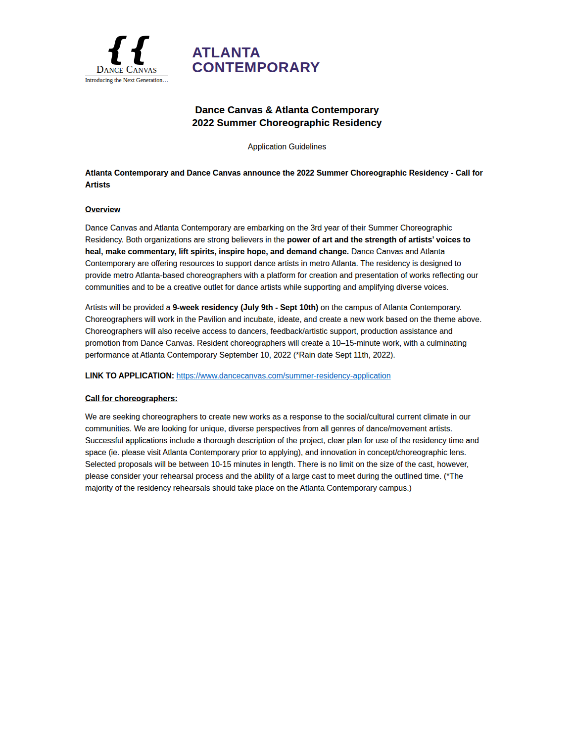❴❴ Dance Canvas Introducing the Next Generation…
Atlanta
Contemporary
Dance Canvas & Atlanta Contemporary
2022 Summer Choreographic Residency
Application Guidelines
Atlanta Contemporary and Dance Canvas announce the 2022 Summer Choreographic Residency - Call for Artists
Overview
Dance Canvas and Atlanta Contemporary are embarking on the 3rd year of their Summer Choreographic Residency. Both organizations are strong believers in the power of art and the strength of artists’ voices to heal, make commentary, lift spirits, inspire hope, and demand change. Dance Canvas and Atlanta Contemporary are offering resources to support dance artists in metro Atlanta. The residency is designed to provide metro Atlanta-based choreographers with a platform for creation and presentation of works reflecting our communities and to be a creative outlet for dance artists while supporting and amplifying diverse voices.
Artists will be provided a 9-week residency (July 9th - Sept 10th) on the campus of Atlanta Contemporary. Choreographers will work in the Pavilion and incubate, ideate, and create a new work based on the theme above. Choreographers will also receive access to dancers, feedback/artistic support, production assistance and promotion from Dance Canvas. Resident choreographers will create a 10–15-minute work, with a culminating performance at Atlanta Contemporary September 10, 2022 (*Rain date Sept 11th, 2022).
LINK TO APPLICATION: https://www.dancecanvas.com/summer-residency-application
Call for choreographers:
We are seeking choreographers to create new works as a response to the social/cultural current climate in our communities. We are looking for unique, diverse perspectives from all genres of dance/movement artists. Successful applications include a thorough description of the project, clear plan for use of the residency time and space (ie. please visit Atlanta Contemporary prior to applying), and innovation in concept/choreographic lens. Selected proposals will be between 10-15 minutes in length. There is no limit on the size of the cast, however, please consider your rehearsal process and the ability of a large cast to meet during the outlined time. (*The majority of the residency rehearsals should take place on the Atlanta Contemporary campus.)